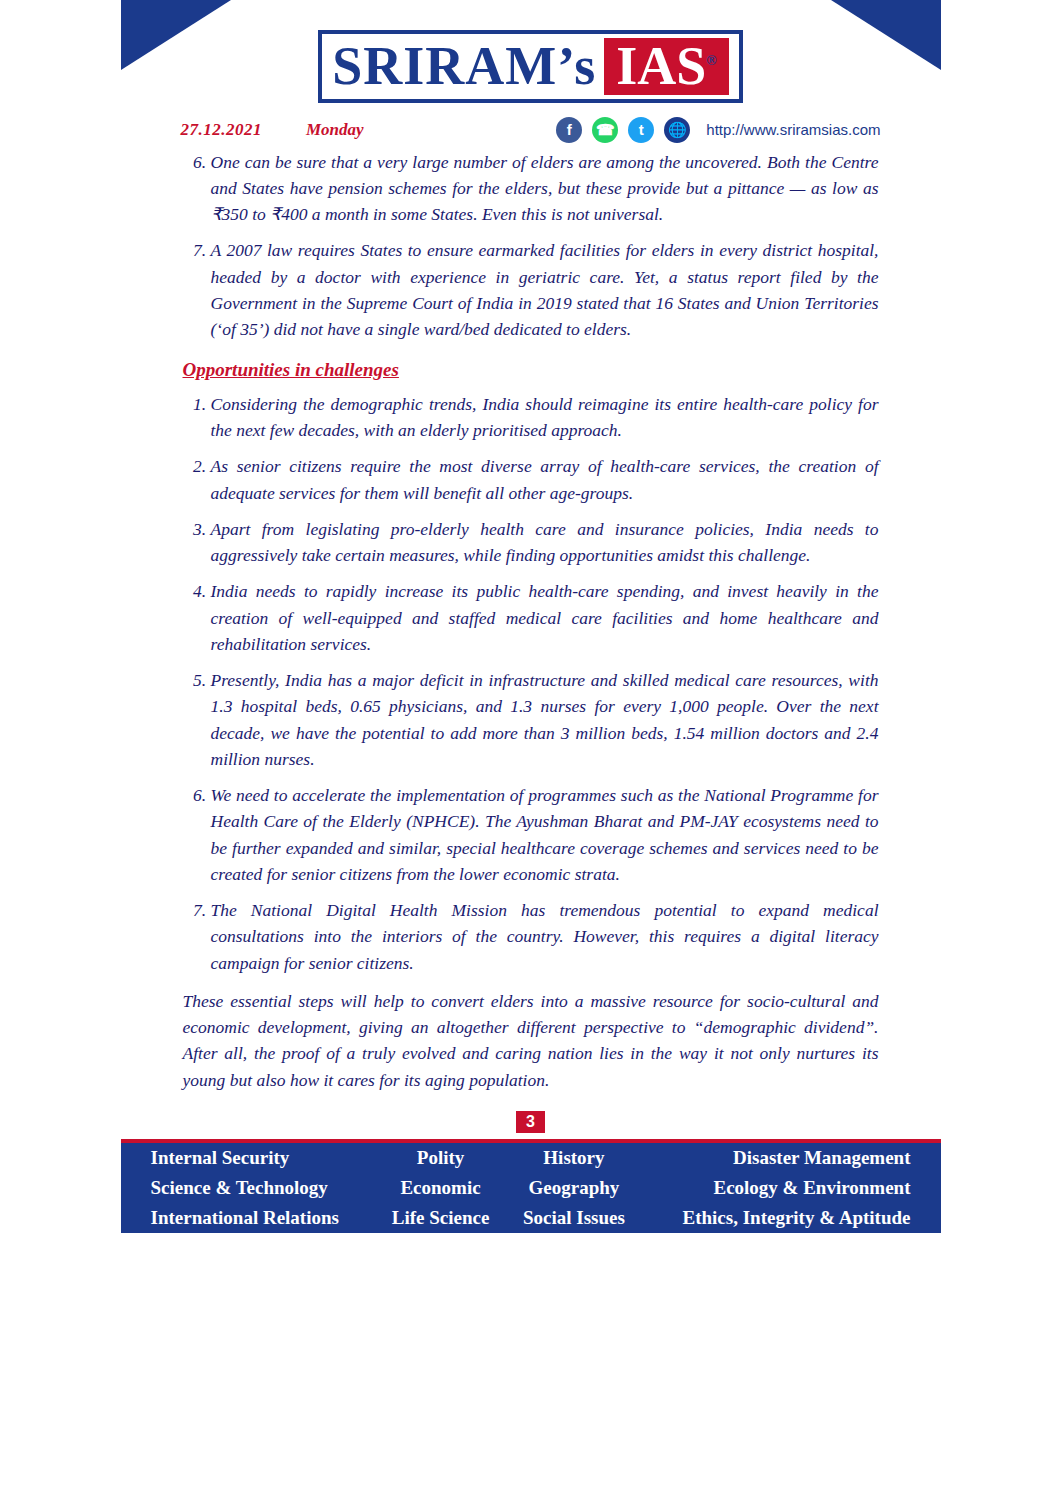SRIRAM’s IAS®
27.12.2021 Monday
f ☎ t 🌐 http://www.sriramsias.com
One can be sure that a very large number of elders are among the uncovered. Both the Centre and States have pension schemes for the elders, but these provide but a pittance — as low as ₹350 to ₹400 a month in some States. Even this is not universal.
A 2007 law requires States to ensure earmarked facilities for elders in every district hospital, headed by a doctor with experience in geriatric care. Yet, a status report filed by the Government in the Supreme Court of India in 2019 stated that 16 States and Union Territories (‘of 35’) did not have a single ward/bed dedicated to elders.
Opportunities in challenges
Considering the demographic trends, India should reimagine its entire health-care policy for the next few decades, with an elderly prioritised approach.
As senior citizens require the most diverse array of health-care services, the creation of adequate services for them will benefit all other age-groups.
Apart from legislating pro-elderly health care and insurance policies, India needs to aggressively take certain measures, while finding opportunities amidst this challenge.
India needs to rapidly increase its public health-care spending, and invest heavily in the creation of well-equipped and staffed medical care facilities and home healthcare and rehabilitation services.
Presently, India has a major deficit in infrastructure and skilled medical care resources, with 1.3 hospital beds, 0.65 physicians, and 1.3 nurses for every 1,000 people. Over the next decade, we have the potential to add more than 3 million beds, 1.54 million doctors and 2.4 million nurses.
We need to accelerate the implementation of programmes such as the National Programme for Health Care of the Elderly (NPHCE). The Ayushman Bharat and PM-JAY ecosystems need to be further expanded and similar, special healthcare coverage schemes and services need to be created for senior citizens from the lower economic strata.
The National Digital Health Mission has tremendous potential to expand medical consultations into the interiors of the country. However, this requires a digital literacy campaign for senior citizens.
These essential steps will help to convert elders into a massive resource for socio-cultural and economic development, giving an altogether different perspective to “demographic dividend”. After all, the proof of a truly evolved and caring nation lies in the way it not only nurtures its young but also how it cares for its aging population.
3
| Internal Security | Polity | History | Disaster Management |
| Science & Technology | Economic | Geography | Ecology & Environment |
| International Relations | Life Science | Social Issues | Ethics, Integrity & Aptitude |